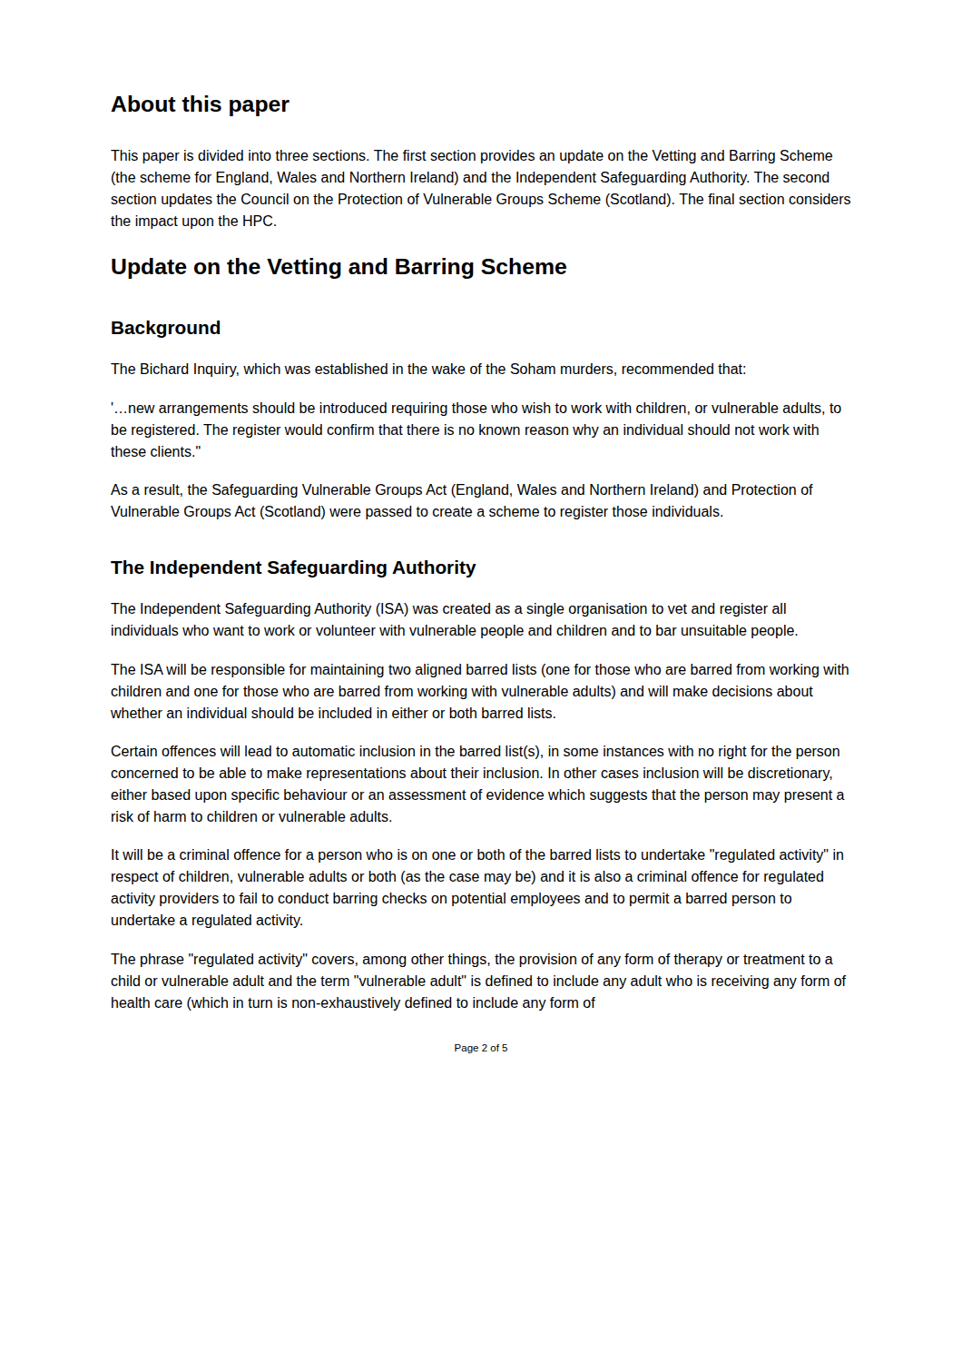About this paper
This paper is divided into three sections. The first section provides an update on the Vetting and Barring Scheme (the scheme for England, Wales and Northern Ireland) and the Independent Safeguarding Authority. The second section updates the Council on the Protection of Vulnerable Groups Scheme (Scotland). The final section considers the impact upon the HPC.
Update on the Vetting and Barring Scheme
Background
The Bichard Inquiry, which was established in the wake of the Soham murders, recommended that:
'…new arrangements should be introduced requiring those who wish to work with children, or vulnerable adults, to be registered. The register would confirm that there is no known reason why an individual should not work with these clients."
As a result, the Safeguarding Vulnerable Groups Act (England, Wales and Northern Ireland) and Protection of Vulnerable Groups Act (Scotland) were passed to create a scheme to register those individuals.
The Independent Safeguarding Authority
The Independent Safeguarding Authority (ISA) was created as a single organisation to vet and register all individuals who want to work or volunteer with vulnerable people and children and to bar unsuitable people.
The ISA will be responsible for maintaining two aligned barred lists (one for those who are barred from working with children and one for those who are barred from working with vulnerable adults) and will make decisions about whether an individual should be included in either or both barred lists.
Certain offences will lead to automatic inclusion in the barred list(s), in some instances with no right for the person concerned to be able to make representations about their inclusion. In other cases inclusion will be discretionary, either based upon specific behaviour or an assessment of evidence which suggests that the person may present a risk of harm to children or vulnerable adults.
It will be a criminal offence for a person who is on one or both of the barred lists to undertake "regulated activity" in respect of children, vulnerable adults or both (as the case may be) and it is also a criminal offence for regulated activity providers to fail to conduct barring checks on potential employees and to permit a barred person to undertake a regulated activity.
The phrase "regulated activity" covers, among other things, the provision of any form of therapy or treatment to a child or vulnerable adult and the term "vulnerable adult" is defined to include any adult who is receiving any form of health care (which in turn is non-exhaustively defined to include any form of
Page 2 of 5